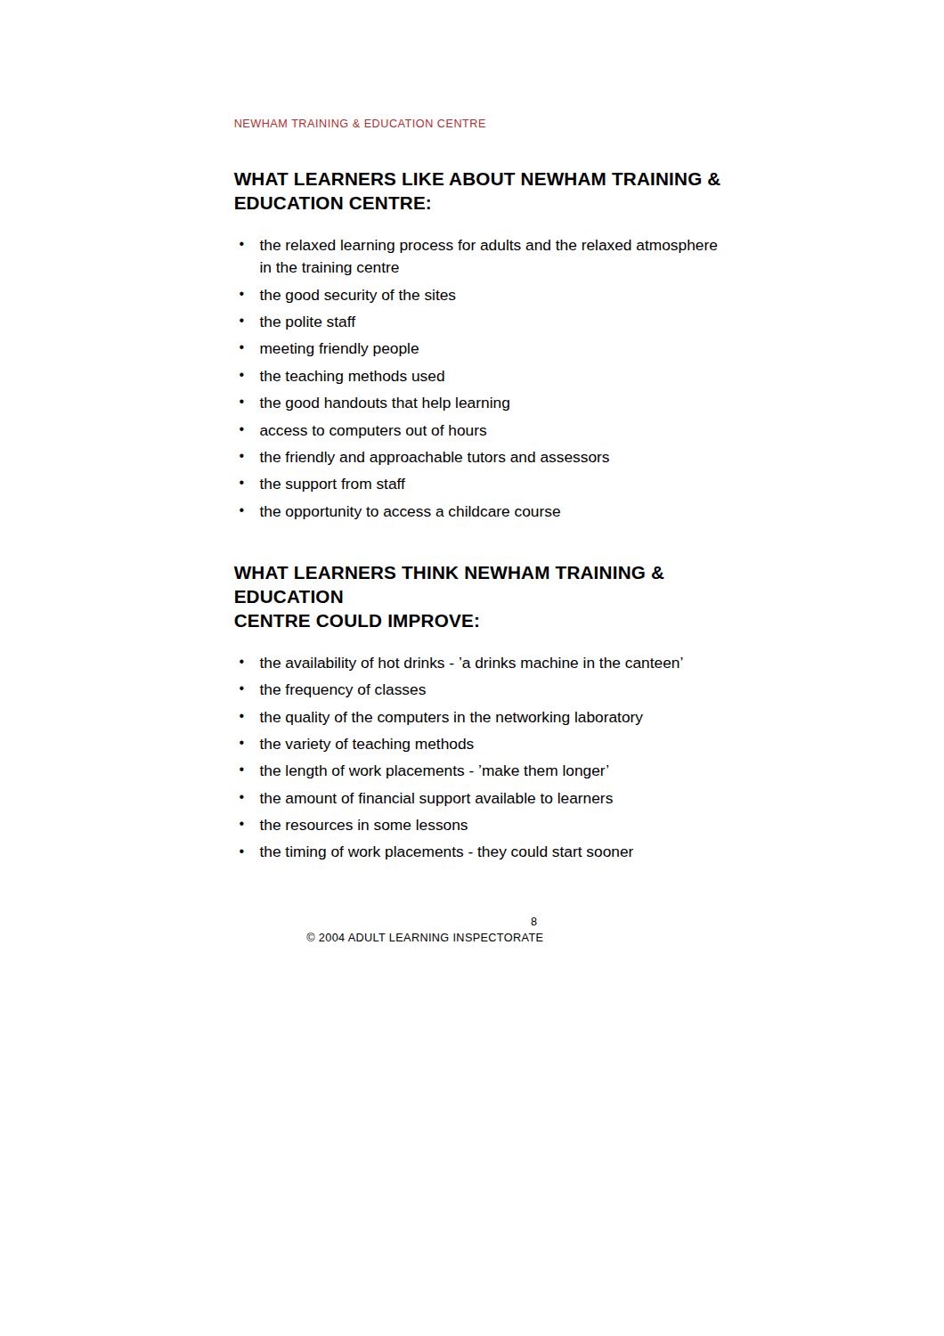NEWHAM TRAINING & EDUCATION CENTRE
WHAT LEARNERS LIKE ABOUT NEWHAM TRAINING &
EDUCATION CENTRE:
the relaxed learning process for adults and the relaxed atmosphere in the training centre
the good security of the sites
the polite staff
meeting friendly people
the teaching methods used
the good handouts that help learning
access to computers out of hours
the friendly and approachable tutors and assessors
the support from staff
the opportunity to access a childcare course
WHAT LEARNERS THINK NEWHAM TRAINING & EDUCATION
CENTRE COULD IMPROVE:
the availability of hot drinks - ’a drinks machine in the canteen’
the frequency of classes
the quality of the computers in the networking laboratory
the variety of teaching methods
the length of work placements - ’make them longer’
the amount of financial support available to learners
the resources in some lessons
the timing of work placements - they could start sooner
8 © 2004 ADULT LEARNING INSPECTORATE